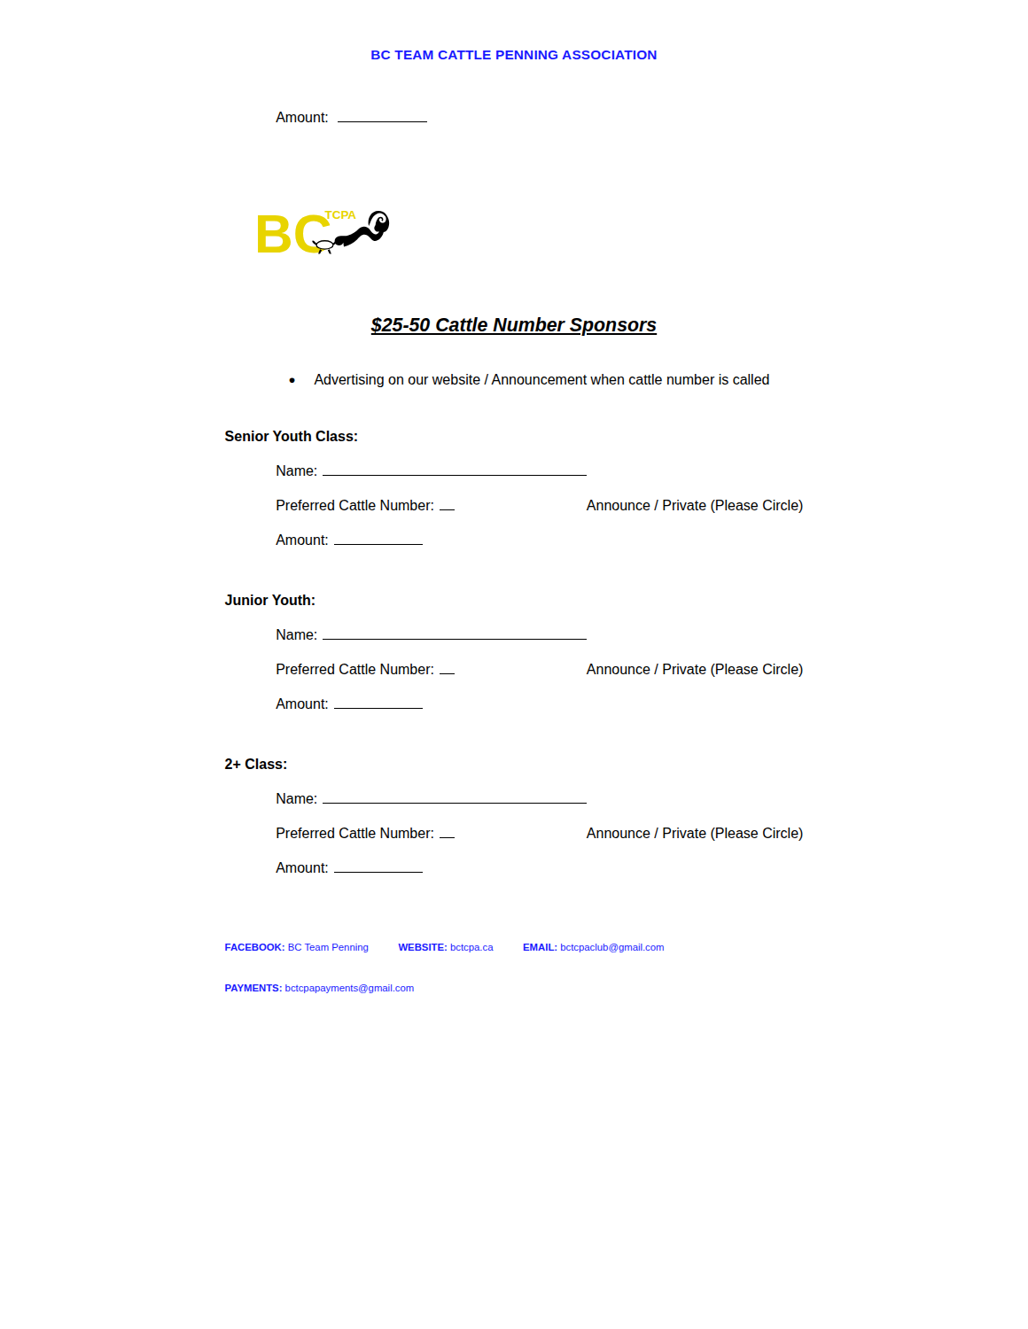BC TEAM CATTLE PENNING ASSOCIATION
Amount:
$25-50 Cattle Number Sponsors
Advertising on our website / Announcement when cattle number is called
Senior Youth Class:
Name:
Preferred Cattle Number: Announce / Private (Please Circle)
Amount:
Junior Youth:
Name:
Preferred Cattle Number: Announce / Private (Please Circle)
Amount:
2+ Class:
Name:
Preferred Cattle Number: Announce / Private (Please Circle)
Amount:
FACEBOOK: BC Team Penning
WEBSITE: bctcpa.ca
EMAIL: bctcpaclub@gmail.com
PAYMENTS: bctcpapayments@gmail.com